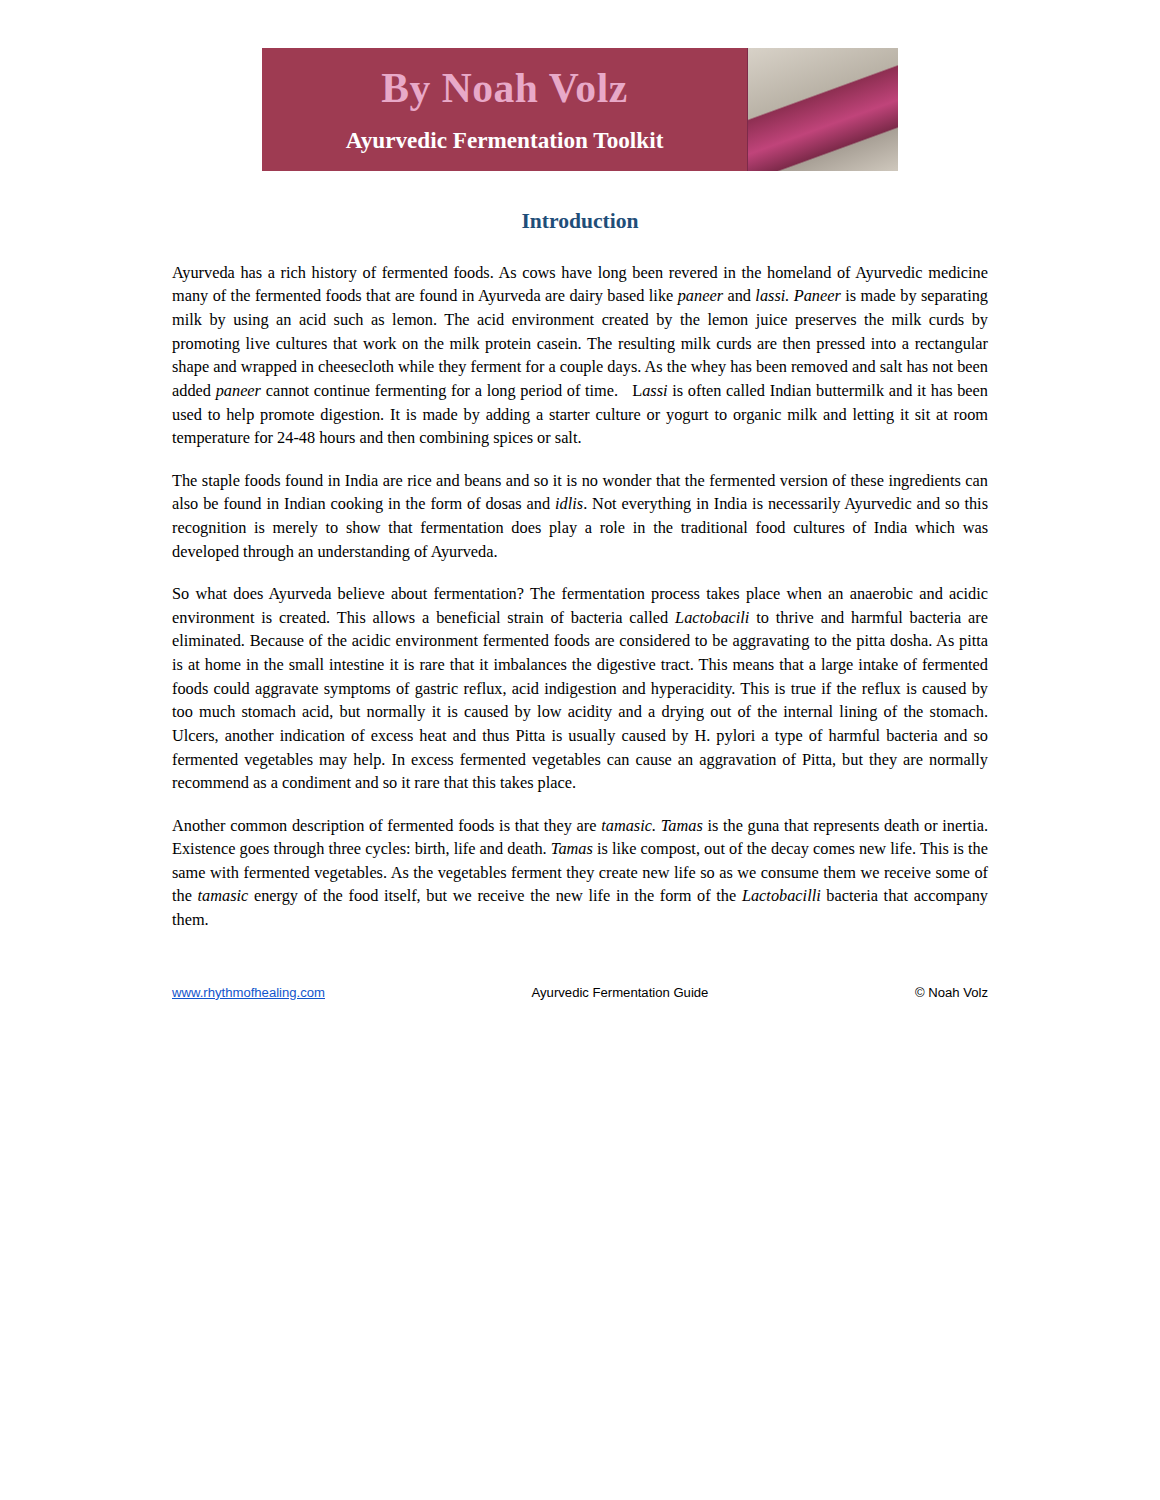By Noah Volz
Ayurvedic Fermentation Toolkit
Introduction
Ayurveda has a rich history of fermented foods. As cows have long been revered in the homeland of Ayurvedic medicine many of the fermented foods that are found in Ayurveda are dairy based like paneer and lassi. Paneer is made by separating milk by using an acid such as lemon. The acid environment created by the lemon juice preserves the milk curds by promoting live cultures that work on the milk protein casein. The resulting milk curds are then pressed into a rectangular shape and wrapped in cheesecloth while they ferment for a couple days. As the whey has been removed and salt has not been added paneer cannot continue fermenting for a long period of time. Lassi is often called Indian buttermilk and it has been used to help promote digestion. It is made by adding a starter culture or yogurt to organic milk and letting it sit at room temperature for 24-48 hours and then combining spices or salt.
The staple foods found in India are rice and beans and so it is no wonder that the fermented version of these ingredients can also be found in Indian cooking in the form of dosas and idlis. Not everything in India is necessarily Ayurvedic and so this recognition is merely to show that fermentation does play a role in the traditional food cultures of India which was developed through an understanding of Ayurveda.
So what does Ayurveda believe about fermentation? The fermentation process takes place when an anaerobic and acidic environment is created. This allows a beneficial strain of bacteria called Lactobacili to thrive and harmful bacteria are eliminated. Because of the acidic environment fermented foods are considered to be aggravating to the pitta dosha. As pitta is at home in the small intestine it is rare that it imbalances the digestive tract. This means that a large intake of fermented foods could aggravate symptoms of gastric reflux, acid indigestion and hyperacidity. This is true if the reflux is caused by too much stomach acid, but normally it is caused by low acidity and a drying out of the internal lining of the stomach. Ulcers, another indication of excess heat and thus Pitta is usually caused by H. pylori a type of harmful bacteria and so fermented vegetables may help. In excess fermented vegetables can cause an aggravation of Pitta, but they are normally recommend as a condiment and so it rare that this takes place.
Another common description of fermented foods is that they are tamasic. Tamas is the guna that represents death or inertia. Existence goes through three cycles: birth, life and death. Tamas is like compost, out of the decay comes new life. This is the same with fermented vegetables. As the vegetables ferment they create new life so as we consume them we receive some of the tamasic energy of the food itself, but we receive the new life in the form of the Lactobacilli bacteria that accompany them.
www.rhythmofhealing.com
Ayurvedic Fermentation Guide
© Noah Volz